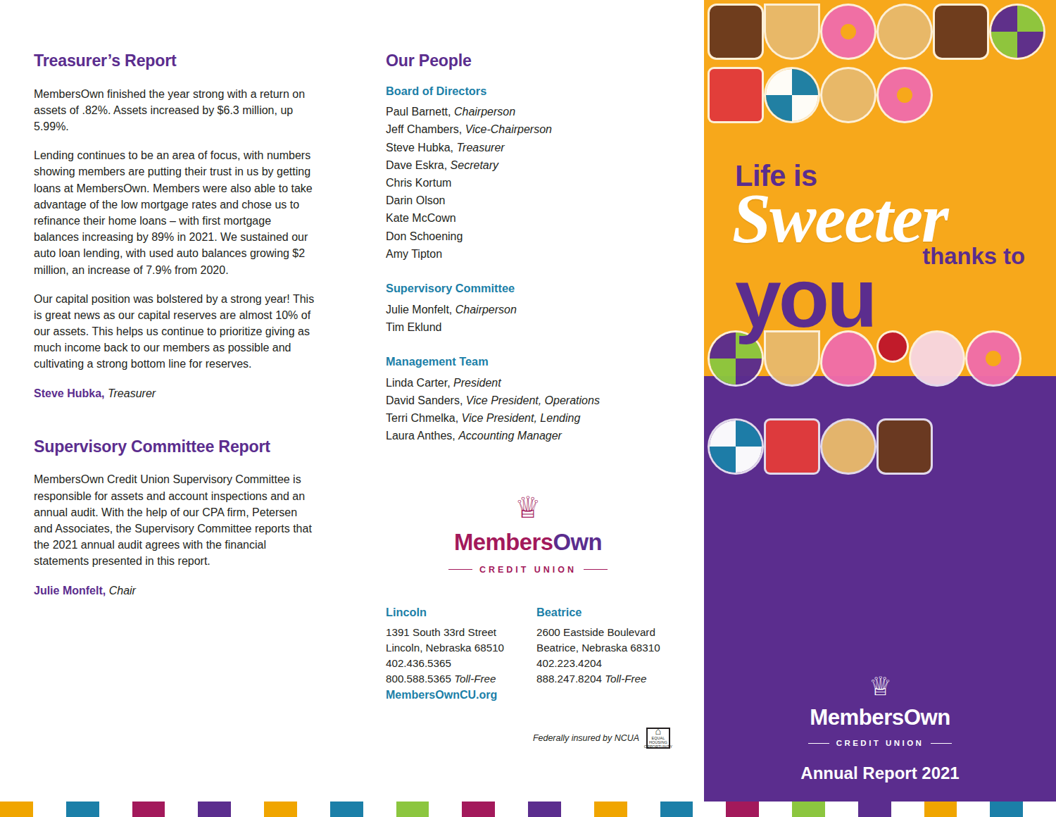Treasurer’s Report
MembersOwn finished the year strong with a return on assets of .82%. Assets increased by $6.3 million, up 5.99%.
Lending continues to be an area of focus, with numbers showing members are putting their trust in us by getting loans at MembersOwn. Members were also able to take advantage of the low mortgage rates and chose us to refinance their home loans – with first mortgage balances increasing by 89% in 2021. We sustained our auto loan lending, with used auto balances growing $2 million, an increase of 7.9% from 2020.
Our capital position was bolstered by a strong year! This is great news as our capital reserves are almost 10% of our assets. This helps us continue to prioritize giving as much income back to our members as possible and cultivating a strong bottom line for reserves.
Steve Hubka, Treasurer
Supervisory Committee Report
MembersOwn Credit Union Supervisory Committee is responsible for assets and account inspections and an annual audit. With the help of our CPA firm, Petersen and Associates, the Supervisory Committee reports that the 2021 annual audit agrees with the financial statements presented in this report.
Julie Monfelt, Chair
Our People
Board of Directors
Paul Barnett, Chairperson
Jeff Chambers, Vice-Chairperson
Steve Hubka, Treasurer
Dave Eskra, Secretary
Chris Kortum
Darin Olson
Kate McCown
Don Schoening
Amy Tipton
Supervisory Committee
Julie Monfelt, Chairperson
Tim Eklund
Management Team
Linda Carter, President
David Sanders, Vice President, Operations
Terri Chmelka, Vice President, Lending
Laura Anthes, Accounting Manager
♕
Members Own
CREDIT UNION
Lincoln
1391 South 33rd Street
Lincoln, Nebraska 68510
402.436.5365
800.588.5365 Toll-Free
Beatrice
2600 Eastside Boulevard
Beatrice, Nebraska 68310
402.223.4204
888.247.8204 Toll-Free
MembersOwnCU.org
Federally insured by NCUA ⌂ EQUAL HOUSING
OPPORTUNITY
Life is Sweeter thanks to you
♕
MembersOwn
CREDIT UNION
Annual Report 2021